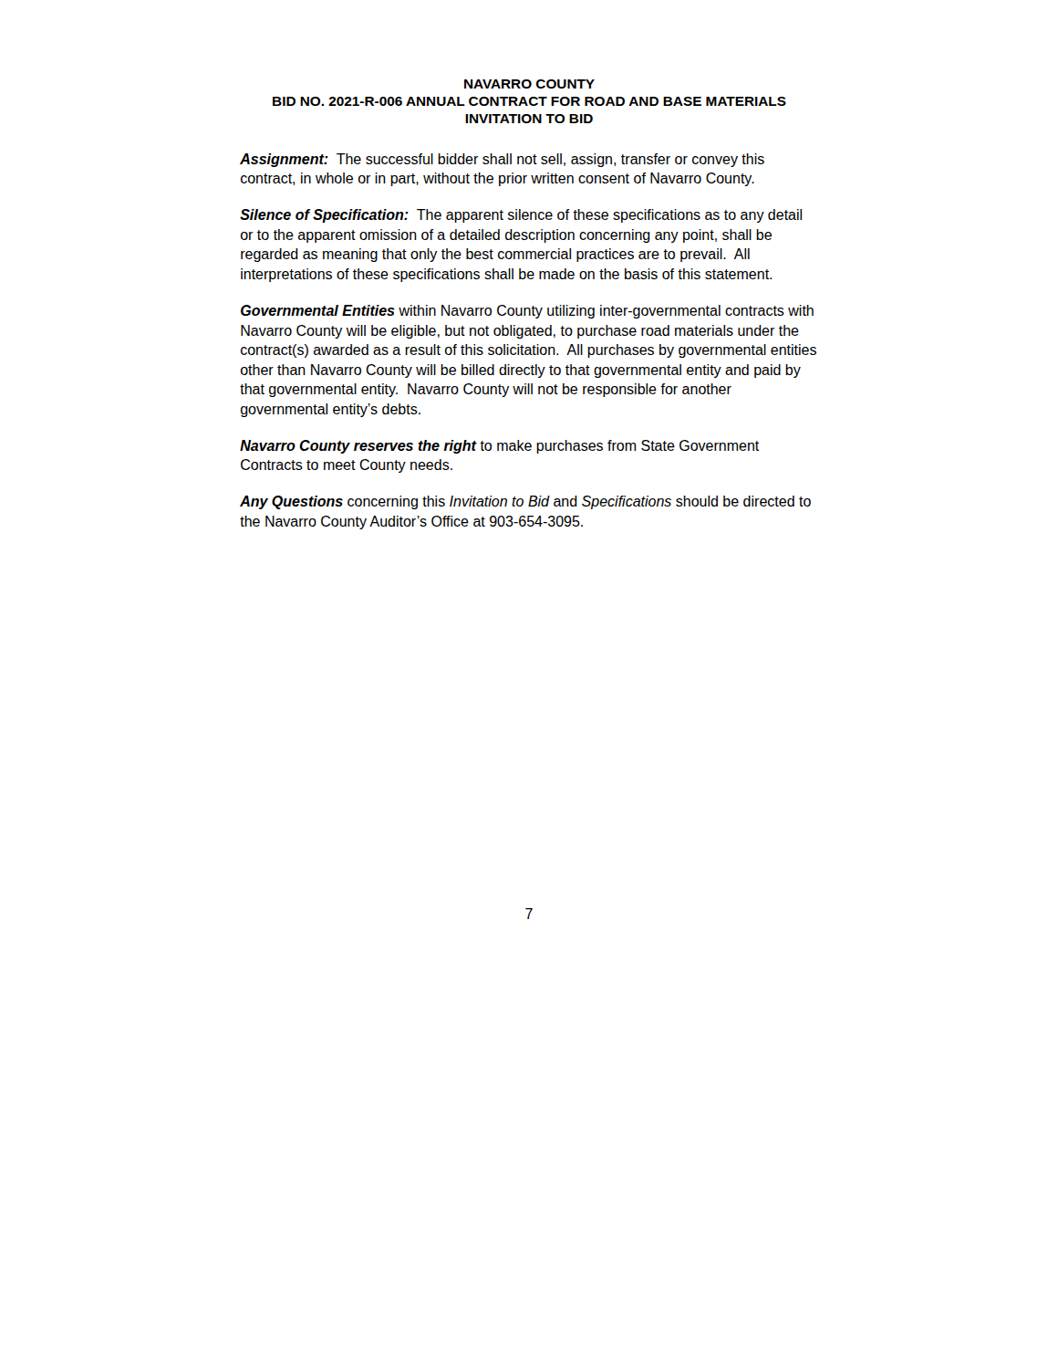NAVARRO COUNTY BID NO. 2021-R-006 ANNUAL CONTRACT FOR ROAD AND BASE MATERIALS INVITATION TO BID
Assignment: The successful bidder shall not sell, assign, transfer or convey this contract, in whole or in part, without the prior written consent of Navarro County.
Silence of Specification: The apparent silence of these specifications as to any detail or to the apparent omission of a detailed description concerning any point, shall be regarded as meaning that only the best commercial practices are to prevail. All interpretations of these specifications shall be made on the basis of this statement.
Governmental Entities within Navarro County utilizing inter-governmental contracts with Navarro County will be eligible, but not obligated, to purchase road materials under the contract(s) awarded as a result of this solicitation. All purchases by governmental entities other than Navarro County will be billed directly to that governmental entity and paid by that governmental entity. Navarro County will not be responsible for another governmental entity’s debts.
Navarro County reserves the right to make purchases from State Government Contracts to meet County needs.
Any Questions concerning this Invitation to Bid and Specifications should be directed to the Navarro County Auditor’s Office at 903-654-3095.
7